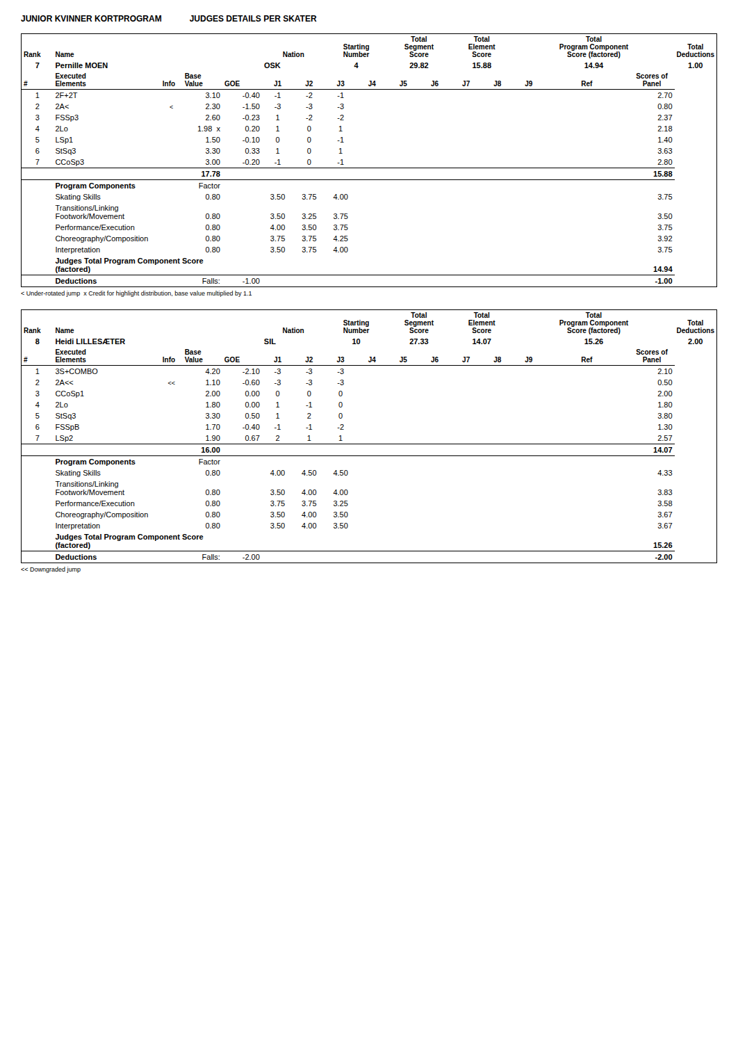JUNIOR KVINNER KORTPROGRAM JUDGES DETAILS PER SKATER
| Rank | Name | Nation | Starting Number | Total Segment Score | Total Element Score | Total Program Component Score (factored) | Total Deductions |
| 7 | Pernille MOEN | OSK | 4 | 29.82 | 15.88 | 14.94 | 1.00 |
| # | Executed Elements | Info | Base Value | GOE | J1 | J2 | J3 | J4 | J5 | J6 | J7 | J8 | J9 | Ref | Scores of Panel |
| 1 | 2F+2T | | 3.10 | -0.40 | -1 | -2 | -1 | | | | | | | | 2.70 |
| 2 | 2A< | < | 2.30 | -1.50 | -3 | -3 | -3 | | | | | | | | 0.80 |
| 3 | FSSp3 | | 2.60 | -0.23 | 1 | -2 | -2 | | | | | | | | 2.37 |
| 4 | 2Lo | | 1.98 x | 0.20 | 1 | 0 | 1 | | | | | | | | 2.18 |
| 5 | LSp1 | | 1.50 | -0.10 | 0 | 0 | -1 | | | | | | | | 1.40 |
| 6 | StSq3 | | 3.30 | 0.33 | 1 | 0 | 1 | | | | | | | | 3.63 |
| 7 | CCoSp3 | | 3.00 | -0.20 | -1 | 0 | -1 | | | | | | | | 2.80 |
| | | | 17.78 | | | | | | | | | | | | 15.88 |
| | Program Components | Factor | | | | | | | | | | | | |
| | Skating Skills | 0.80 | | 3.50 | 3.75 | 4.00 | | | | | | | | 3.75 |
| | Transitions/Linking Footwork/Movement | 0.80 | | 3.50 | 3.25 | 3.75 | | | | | | | | 3.50 |
| | Performance/Execution | 0.80 | | 4.00 | 3.50 | 3.75 | | | | | | | | 3.75 |
| | Choreography/Composition | 0.80 | | 3.75 | 3.75 | 4.25 | | | | | | | | 3.92 |
| | Interpretation | 0.80 | | 3.50 | 3.75 | 4.00 | | | | | | | | 3.75 |
| | Judges Total Program Component Score (factored) | | | | | | | | | | | | 14.94 |
| | Deductions | Falls: | -1.00 | | | | | | | | | | | -1.00 |
< Under-rotated jump x Credit for highlight distribution, base value multiplied by 1.1
| Rank | Name | Nation | Starting Number | Total Segment Score | Total Element Score | Total Program Component Score (factored) | Total Deductions |
| 8 | Heidi LILLESÆTER | SIL | 10 | 27.33 | 14.07 | 15.26 | 2.00 |
| # | Executed Elements | Info | Base Value | GOE | J1 | J2 | J3 | J4 | J5 | J6 | J7 | J8 | J9 | Ref | Scores of Panel |
| 1 | 3S+COMBO | | 4.20 | -2.10 | -3 | -3 | -3 | | | | | | | | 2.10 |
| 2 | 2A<< | << | 1.10 | -0.60 | -3 | -3 | -3 | | | | | | | | 0.50 |
| 3 | CCoSp1 | | 2.00 | 0.00 | 0 | 0 | 0 | | | | | | | | 2.00 |
| 4 | 2Lo | | 1.80 | 0.00 | 1 | -1 | 0 | | | | | | | | 1.80 |
| 5 | StSq3 | | 3.30 | 0.50 | 1 | 2 | 0 | | | | | | | | 3.80 |
| 6 | FSSpB | | 1.70 | -0.40 | -1 | -1 | -2 | | | | | | | | 1.30 |
| 7 | LSp2 | | 1.90 | 0.67 | 2 | 1 | 1 | | | | | | | | 2.57 |
| | | | 16.00 | | | | | | | | | | | | 14.07 |
| | Program Components | Factor | | | | | | | | | | | | |
| | Skating Skills | 0.80 | | 4.00 | 4.50 | 4.50 | | | | | | | | 4.33 |
| | Transitions/Linking Footwork/Movement | 0.80 | | 3.50 | 4.00 | 4.00 | | | | | | | | 3.83 |
| | Performance/Execution | 0.80 | | 3.75 | 3.75 | 3.25 | | | | | | | | 3.58 |
| | Choreography/Composition | 0.80 | | 3.50 | 4.00 | 3.50 | | | | | | | | 3.67 |
| | Interpretation | 0.80 | | 3.50 | 4.00 | 3.50 | | | | | | | | 3.67 |
| | Judges Total Program Component Score (factored) | | | | | | | | | | | | 15.26 |
| | Deductions | Falls: | -2.00 | | | | | | | | | | | -2.00 |
<< Downgraded jump